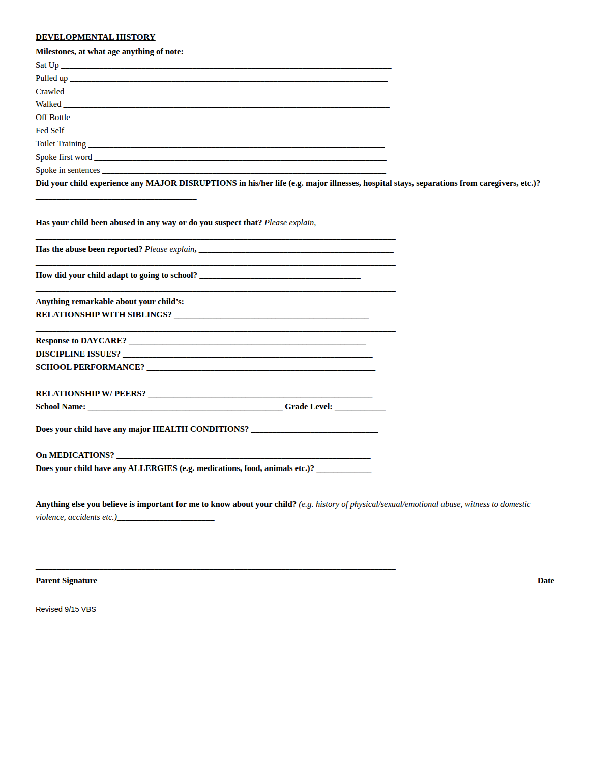DEVELOPMENTAL HISTORY
Milestones, at what age anything of note:
Sat Up ______________________________________________________________________________
Pulled up ___________________________________________________________________________
Crawled ____________________________________________________________________________
Walked _____________________________________________________________________________
Off Bottle ___________________________________________________________________________
Fed Self ____________________________________________________________________________
Toilet Training ______________________________________________________________________
Spoke first word _____________________________________________________________________
Spoke in sentences ___________________________________________________________________
Did your child experience any MAJOR DISRUPTIONS in his/her life (e.g. major illnesses, hospital stays, separations from caregivers, etc.)? ______________________________________
_____________________________________________________________________________________
Has your child been abused in any way or do you suspect that? Please explain, _____________
_____________________________________________________________________________________
Has the abuse been reported? Please explain, ______________________________________________
_____________________________________________________________________________________
How did your child adapt to going to school? ______________________________________
_____________________________________________________________________________________
Anything remarkable about your child’s:
RELATIONSHIP WITH SIBLINGS? ______________________________________________
_____________________________________________________________________________________
Response to DAYCARE? ________________________________________________________
DISCIPLINE ISSUES? ___________________________________________________________
SCHOOL PERFORMANCE? ______________________________________________________
_____________________________________________________________________________________
RELATIONSHIP W/ PEERS? _____________________________________________________
School Name: ______________________________________________ Grade Level: ____________
Does your child have any major HEALTH CONDITIONS? ______________________________
_____________________________________________________________________________________
On MEDICATIONS? ____________________________________________________________
Does your child have any ALLERGIES (e.g. medications, food, animals etc.)? _____________
_____________________________________________________________________________________
Anything else you believe is important for me to know about your child? (e.g. history of physical/sexual/emotional abuse, witness to domestic violence, accidents etc.)_______________________
_____________________________________________________________________________________
_____________________________________________________________________________________
_____________________________________________________________________________________
Parent Signature Date
Revised 9/15 VBS